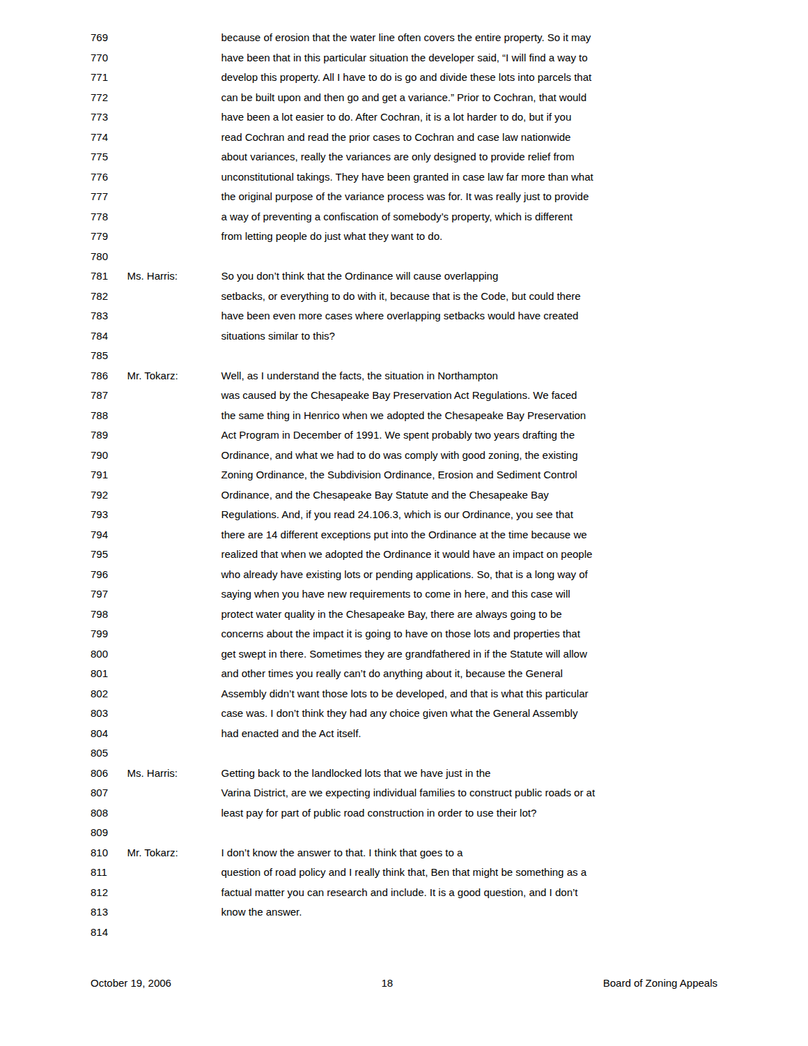| 769 | | because of erosion that the water line often covers the entire property. So it may |
| 770 | | have been that in this particular situation the developer said, “I will find a way to |
| 771 | | develop this property. All I have to do is go and divide these lots into parcels that |
| 772 | | can be built upon and then go and get a variance.” Prior to Cochran, that would |
| 773 | | have been a lot easier to do. After Cochran, it is a lot harder to do, but if you |
| 774 | | read Cochran and read the prior cases to Cochran and case law nationwide |
| 775 | | about variances, really the variances are only designed to provide relief from |
| 776 | | unconstitutional takings. They have been granted in case law far more than what |
| 777 | | the original purpose of the variance process was for. It was really just to provide |
| 778 | | a way of preventing a confiscation of somebody’s property, which is different |
| 779 | | from letting people do just what they want to do. |
| 780 | | |
| 781 | Ms. Harris: | So you don’t think that the Ordinance will cause overlapping |
| 782 | | setbacks, or everything to do with it, because that is the Code, but could there |
| 783 | | have been even more cases where overlapping setbacks would have created |
| 784 | | situations similar to this? |
| 785 | | |
| 786 | Mr. Tokarz: | Well, as I understand the facts, the situation in Northampton |
| 787 | | was caused by the Chesapeake Bay Preservation Act Regulations. We faced |
| 788 | | the same thing in Henrico when we adopted the Chesapeake Bay Preservation |
| 789 | | Act Program in December of 1991. We spent probably two years drafting the |
| 790 | | Ordinance, and what we had to do was comply with good zoning, the existing |
| 791 | | Zoning Ordinance, the Subdivision Ordinance, Erosion and Sediment Control |
| 792 | | Ordinance, and the Chesapeake Bay Statute and the Chesapeake Bay |
| 793 | | Regulations. And, if you read 24.106.3, which is our Ordinance, you see that |
| 794 | | there are 14 different exceptions put into the Ordinance at the time because we |
| 795 | | realized that when we adopted the Ordinance it would have an impact on people |
| 796 | | who already have existing lots or pending applications. So, that is a long way of |
| 797 | | saying when you have new requirements to come in here, and this case will |
| 798 | | protect water quality in the Chesapeake Bay, there are always going to be |
| 799 | | concerns about the impact it is going to have on those lots and properties that |
| 800 | | get swept in there. Sometimes they are grandfathered in if the Statute will allow |
| 801 | | and other times you really can’t do anything about it, because the General |
| 802 | | Assembly didn’t want those lots to be developed, and that is what this particular |
| 803 | | case was. I don’t think they had any choice given what the General Assembly |
| 804 | | had enacted and the Act itself. |
| 805 | | |
| 806 | Ms. Harris: | Getting back to the landlocked lots that we have just in the |
| 807 | | Varina District, are we expecting individual families to construct public roads or at |
| 808 | | least pay for part of public road construction in order to use their lot? |
| 809 | | |
| 810 | Mr. Tokarz: | I don’t know the answer to that. I think that goes to a |
| 811 | | question of road policy and I really think that, Ben that might be something as a |
| 812 | | factual matter you can research and include. It is a good question, and I don’t |
| 813 | | know the answer. |
| 814 | | |
October 19, 2006 18 Board of Zoning Appeals